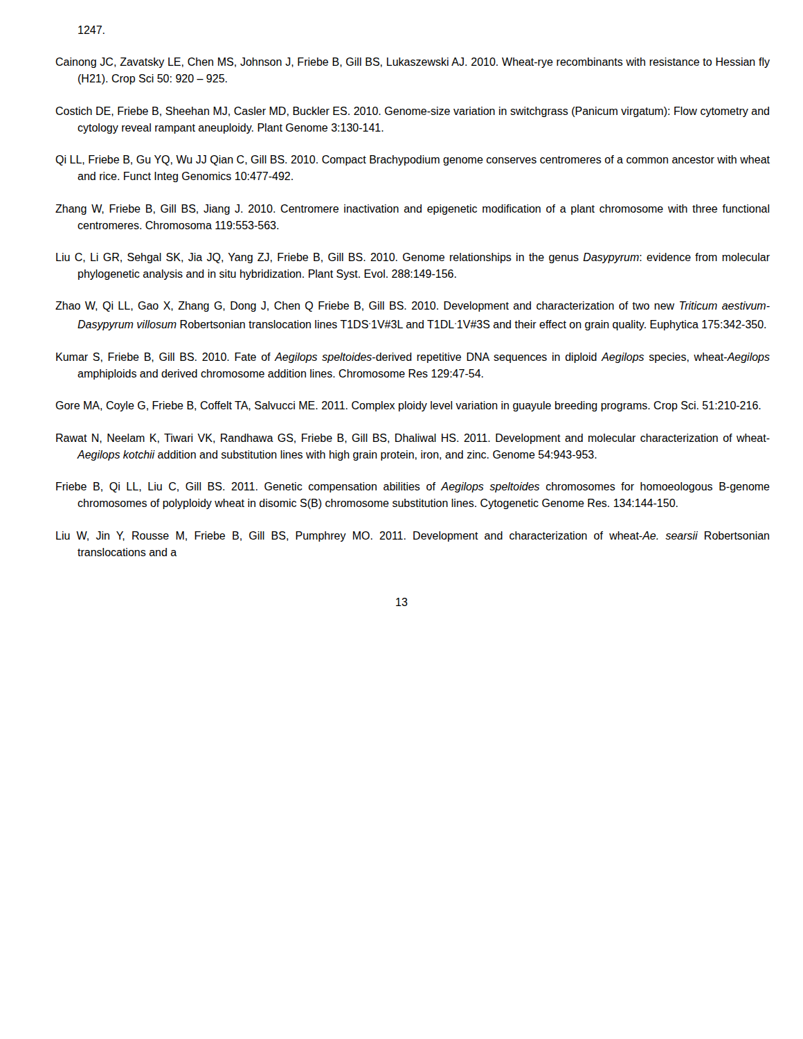1247.
Cainong JC, Zavatsky LE, Chen MS, Johnson J, Friebe B, Gill BS, Lukaszewski AJ. 2010. Wheat-rye recombinants with resistance to Hessian fly (H21). Crop Sci 50: 920 – 925.
Costich DE, Friebe B, Sheehan MJ, Casler MD, Buckler ES. 2010. Genome-size variation in switchgrass (Panicum virgatum): Flow cytometry and cytology reveal rampant aneuploidy. Plant Genome 3:130-141.
Qi LL, Friebe B, Gu YQ, Wu JJ Qian C, Gill BS. 2010. Compact Brachypodium genome conserves centromeres of a common ancestor with wheat and rice. Funct Integ Genomics 10:477-492.
Zhang W, Friebe B, Gill BS, Jiang J. 2010. Centromere inactivation and epigenetic modification of a plant chromosome with three functional centromeres. Chromosoma 119:553-563.
Liu C, Li GR, Sehgal SK, Jia JQ, Yang ZJ, Friebe B, Gill BS. 2010. Genome relationships in the genus Dasypyrum: evidence from molecular phylogenetic analysis and in situ hybridization. Plant Syst. Evol. 288:149-156.
Zhao W, Qi LL, Gao X, Zhang G, Dong J, Chen Q Friebe B, Gill BS. 2010. Development and characterization of two new Triticum aestivum-Dasypyrum villosum Robertsonian translocation lines T1DS.1V#3L and T1DL.1V#3S and their effect on grain quality. Euphytica 175:342-350.
Kumar S, Friebe B, Gill BS. 2010. Fate of Aegilops speltoides-derived repetitive DNA sequences in diploid Aegilops species, wheat-Aegilops amphiploids and derived chromosome addition lines. Chromosome Res 129:47-54.
Gore MA, Coyle G, Friebe B, Coffelt TA, Salvucci ME. 2011. Complex ploidy level variation in guayule breeding programs. Crop Sci. 51:210-216.
Rawat N, Neelam K, Tiwari VK, Randhawa GS, Friebe B, Gill BS, Dhaliwal HS. 2011. Development and molecular characterization of wheat-Aegilops kotchii addition and substitution lines with high grain protein, iron, and zinc. Genome 54:943-953.
Friebe B, Qi LL, Liu C, Gill BS. 2011. Genetic compensation abilities of Aegilops speltoides chromosomes for homoeologous B-genome chromosomes of polyploidy wheat in disomic S(B) chromosome substitution lines. Cytogenetic Genome Res. 134:144-150.
Liu W, Jin Y, Rousse M, Friebe B, Gill BS, Pumphrey MO. 2011. Development and characterization of wheat-Ae. searsii Robertsonian translocations and a
13